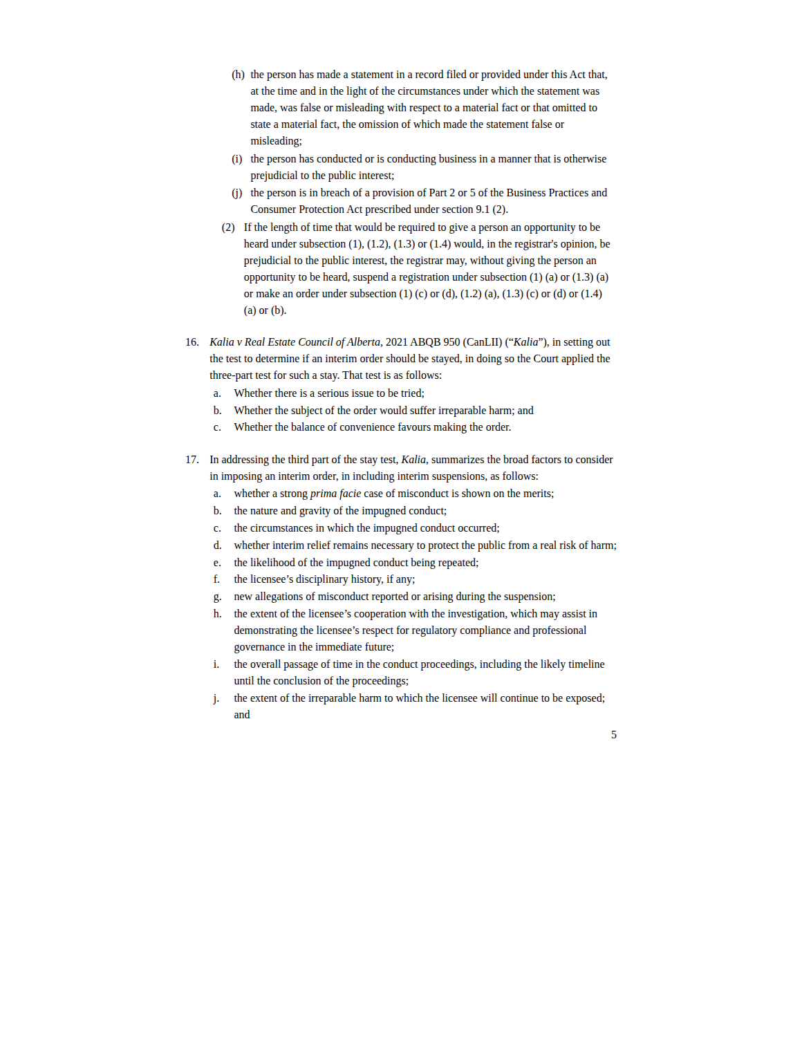(h) the person has made a statement in a record filed or provided under this Act that, at the time and in the light of the circumstances under which the statement was made, was false or misleading with respect to a material fact or that omitted to state a material fact, the omission of which made the statement false or misleading;
(i) the person has conducted or is conducting business in a manner that is otherwise prejudicial to the public interest;
(j) the person is in breach of a provision of Part 2 or 5 of the Business Practices and Consumer Protection Act prescribed under section 9.1 (2).
(2) If the length of time that would be required to give a person an opportunity to be heard under subsection (1), (1.2), (1.3) or (1.4) would, in the registrar's opinion, be prejudicial to the public interest, the registrar may, without giving the person an opportunity to be heard, suspend a registration under subsection (1) (a) or (1.3) (a) or make an order under subsection (1) (c) or (d), (1.2) (a), (1.3) (c) or (d) or (1.4) (a) or (b).
16. Kalia v Real Estate Council of Alberta, 2021 ABQB 950 (CanLII) (“Kalia”), in setting out the test to determine if an interim order should be stayed, in doing so the Court applied the three-part test for such a stay. That test is as follows:
a. Whether there is a serious issue to be tried;
b. Whether the subject of the order would suffer irreparable harm; and
c. Whether the balance of convenience favours making the order.
17. In addressing the third part of the stay test, Kalia, summarizes the broad factors to consider in imposing an interim order, in including interim suspensions, as follows:
a. whether a strong prima facie case of misconduct is shown on the merits;
b. the nature and gravity of the impugned conduct;
c. the circumstances in which the impugned conduct occurred;
d. whether interim relief remains necessary to protect the public from a real risk of harm;
e. the likelihood of the impugned conduct being repeated;
f. the licensee’s disciplinary history, if any;
g. new allegations of misconduct reported or arising during the suspension;
h. the extent of the licensee’s cooperation with the investigation, which may assist in demonstrating the licensee’s respect for regulatory compliance and professional governance in the immediate future;
i. the overall passage of time in the conduct proceedings, including the likely timeline until the conclusion of the proceedings;
j. the extent of the irreparable harm to which the licensee will continue to be exposed; and
5